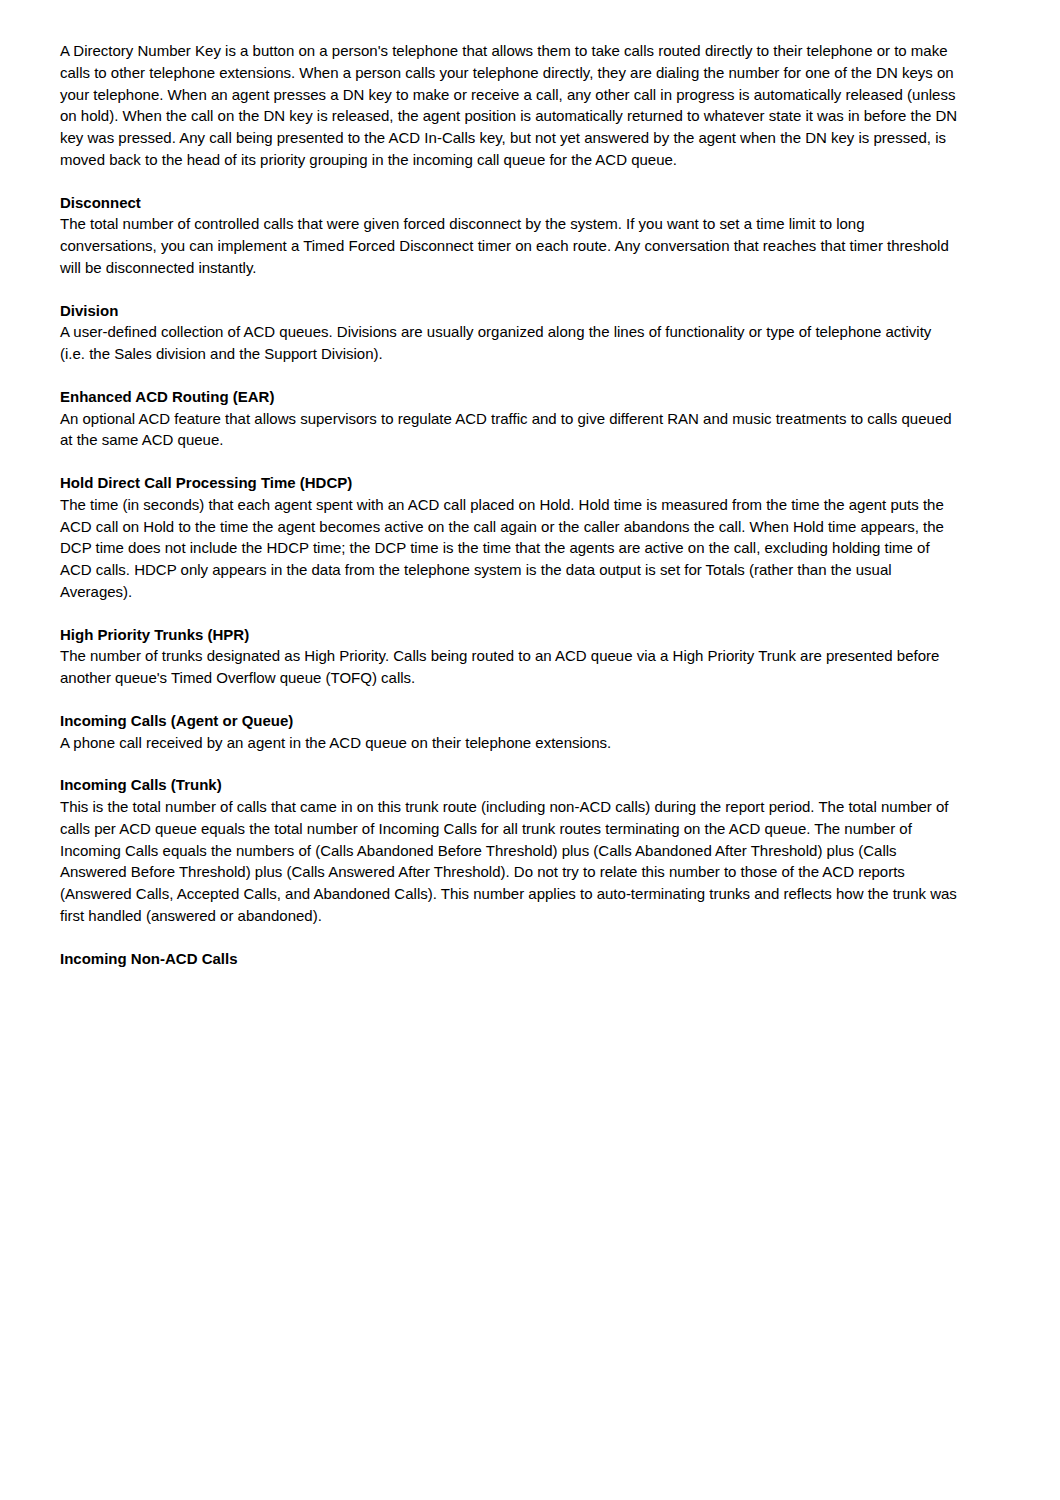A Directory Number Key is a button on a person's telephone that allows them to take calls routed directly to their telephone or to make calls to other telephone extensions. When a person calls your telephone directly, they are dialing the number for one of the DN keys on your telephone. When an agent presses a DN key to make or receive a call, any other call in progress is automatically released (unless on hold). When the call on the DN key is released, the agent position is automatically returned to whatever state it was in before the DN key was pressed. Any call being presented to the ACD In-Calls key, but not yet answered by the agent when the DN key is pressed, is moved back to the head of its priority grouping in the incoming call queue for the ACD queue.
Disconnect
The total number of controlled calls that were given forced disconnect by the system. If you want to set a time limit to long conversations, you can implement a Timed Forced Disconnect timer on each route. Any conversation that reaches that timer threshold will be disconnected instantly.
Division
A user-defined collection of ACD queues. Divisions are usually organized along the lines of functionality or type of telephone activity (i.e. the Sales division and the Support Division).
Enhanced ACD Routing (EAR)
An optional ACD feature that allows supervisors to regulate ACD traffic and to give different RAN and music treatments to calls queued at the same ACD queue.
Hold Direct Call Processing Time (HDCP)
The time (in seconds) that each agent spent with an ACD call placed on Hold. Hold time is measured from the time the agent puts the ACD call on Hold to the time the agent becomes active on the call again or the caller abandons the call. When Hold time appears, the DCP time does not include the HDCP time; the DCP time is the time that the agents are active on the call, excluding holding time of ACD calls. HDCP only appears in the data from the telephone system is the data output is set for Totals (rather than the usual Averages).
High Priority Trunks (HPR)
The number of trunks designated as High Priority. Calls being routed to an ACD queue via a High Priority Trunk are presented before another queue's Timed Overflow queue (TOFQ) calls.
Incoming Calls (Agent or Queue)
A phone call received by an agent in the ACD queue on their telephone extensions.
Incoming Calls (Trunk)
This is the total number of calls that came in on this trunk route (including non-ACD calls) during the report period. The total number of calls per ACD queue equals the total number of Incoming Calls for all trunk routes terminating on the ACD queue. The number of Incoming Calls equals the numbers of (Calls Abandoned Before Threshold) plus (Calls Abandoned After Threshold) plus (Calls Answered Before Threshold) plus (Calls Answered After Threshold). Do not try to relate this number to those of the ACD reports (Answered Calls, Accepted Calls, and Abandoned Calls). This number applies to auto-terminating trunks and reflects how the trunk was first handled (answered or abandoned).
Incoming Non-ACD Calls